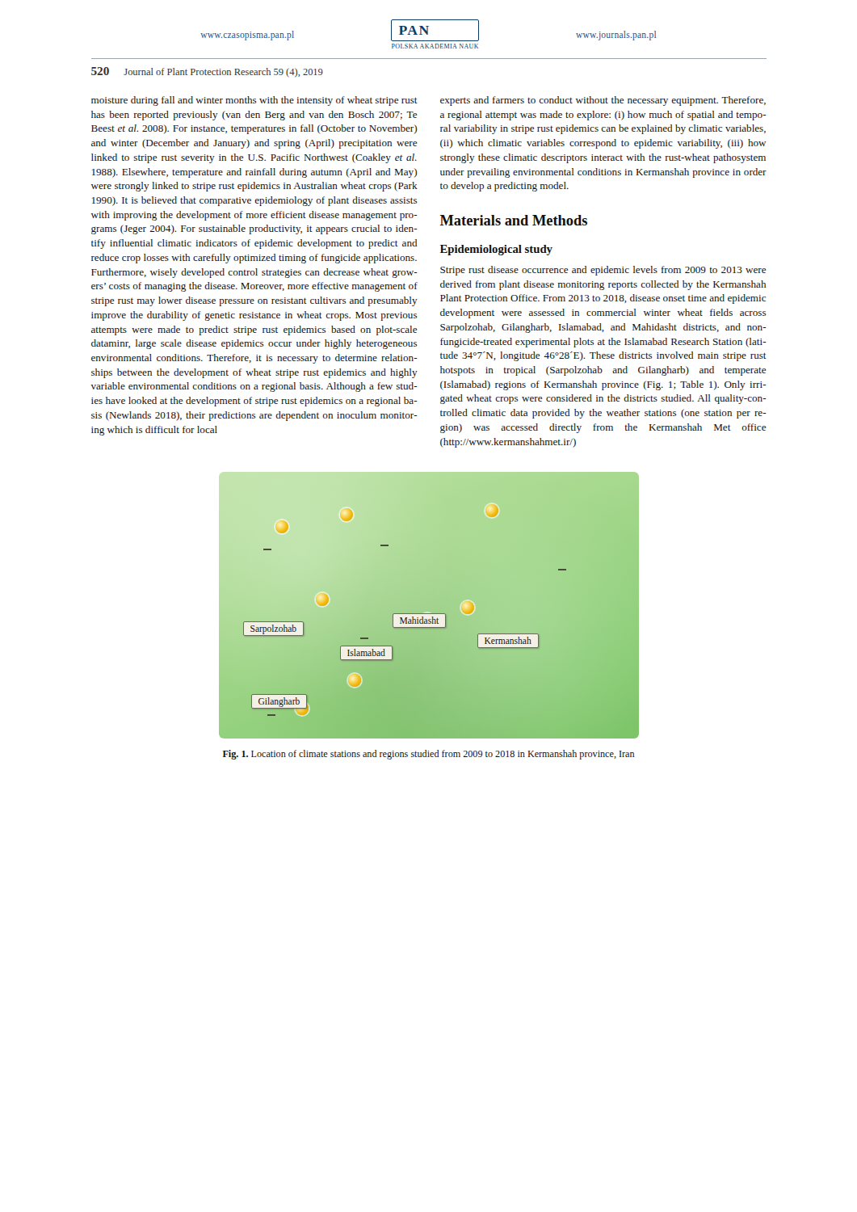www.czasopisma.pan.pl
PAN
POLSKA AKADEMIA NAUK
www.journals.pan.pl
520 Journal of Plant Protection Research 59 (4), 2019
moisture during fall and winter months with the intensity of wheat stripe rust has been reported previously (van den Berg and van den Bosch 2007; Te Beest et al. 2008). For instance, temperatures in fall (October to November) and winter (December and January) and spring (April) precipitation were linked to stripe rust severity in the U.S. Pacific Northwest (Coakley et al. 1988). Elsewhere, temperature and rainfall during autumn (April and May) were strongly linked to stripe rust epidemics in Australian wheat crops (Park 1990). It is believed that comparative epidemiology of plant diseases assists with improving the development of more efficient disease management programs (Jeger 2004). For sustainable productivity, it appears crucial to identify influential climatic indicators of epidemic development to predict and reduce crop losses with carefully optimized timing of fungicide applications. Furthermore, wisely developed control strategies can decrease wheat growers’ costs of managing the disease. Moreover, more effective management of stripe rust may lower disease pressure on resistant cultivars and presumably improve the durability of genetic resistance in wheat crops. Most previous attempts were made to predict stripe rust epidemics based on plot-scale dataminr, large scale disease epidemics occur under highly heterogeneous environmental conditions. Therefore, it is necessary to determine relationships between the development of wheat stripe rust epidemics and highly variable environmental conditions on a regional basis. Although a few studies have looked at the development of stripe rust epidemics on a regional basis (Newlands 2018), their predictions are dependent on inoculum monitoring which is difficult for local
experts and farmers to conduct without the necessary equipment. Therefore, a regional attempt was made to explore: (i) how much of spatial and temporal variability in stripe rust epidemics can be explained by climatic variables, (ii) which climatic variables correspond to epidemic variability, (iii) how strongly these climatic descriptors interact with the rust-wheat pathosystem under prevailing environmental conditions in Kermanshah province in order to develop a predicting model.
Materials and Methods
Epidemiological study
Stripe rust disease occurrence and epidemic levels from 2009 to 2013 were derived from plant disease monitoring reports collected by the Kermanshah Plant Protection Office. From 2013 to 2018, disease onset time and epidemic development were assessed in commercial winter wheat fields across Sarpolzohab, Gilangharb, Islamabad, and Mahidasht districts, and non-fungicide-treated experimental plots at the Islamabad Research Station (latitude 34°7´N, longitude 46°28´E). These districts involved main stripe rust hotspots in tropical (Sarpolzohab and Gilangharb) and temperate (Islamabad) regions of Kermanshah province (Fig. 1; Table 1). Only irrigated wheat crops were considered in the districts studied. All quality-controlled climatic data provided by the weather stations (one station per region) was accessed directly from the Kermanshah Met office (http://www.kermanshahmet.ir/)
Sarpolzohab Islamabad Mahidasht Kermanshah Gilangharb
Fig. 1. Location of climate stations and regions studied from 2009 to 2018 in Kermanshah province, Iran